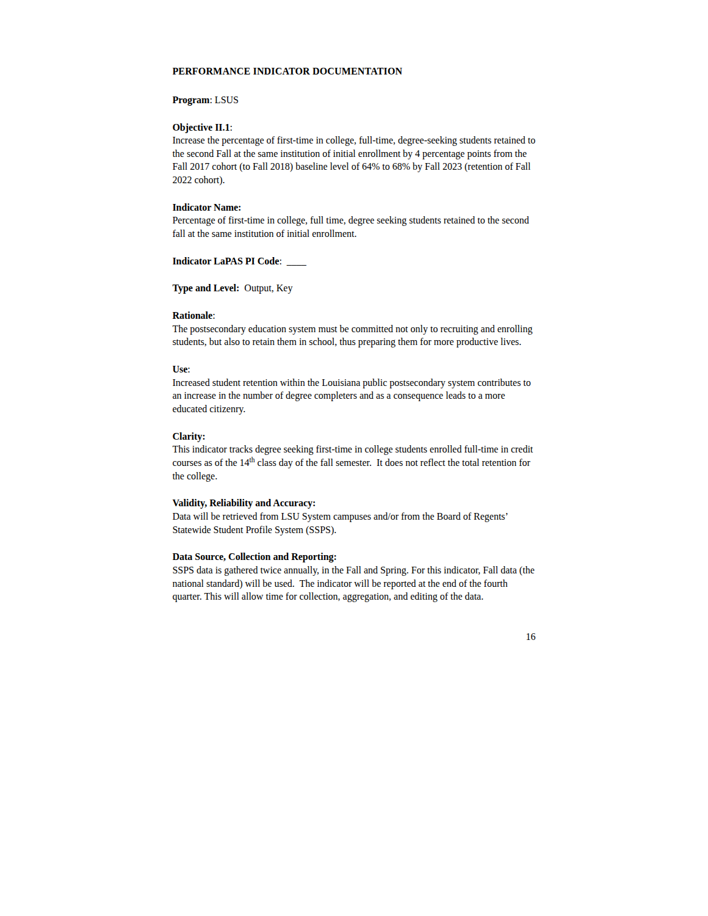PERFORMANCE INDICATOR DOCUMENTATION
Program: LSUS
Objective II.1:
Increase the percentage of first-time in college, full-time, degree-seeking students retained to the second Fall at the same institution of initial enrollment by 4 percentage points from the Fall 2017 cohort (to Fall 2018) baseline level of 64% to 68% by Fall 2023 (retention of Fall 2022 cohort).
Indicator Name:
Percentage of first-time in college, full time, degree seeking students retained to the second fall at the same institution of initial enrollment.
Indicator LaPAS PI Code: ____
Type and Level: Output, Key
Rationale:
The postsecondary education system must be committed not only to recruiting and enrolling students, but also to retain them in school, thus preparing them for more productive lives.
Use:
Increased student retention within the Louisiana public postsecondary system contributes to an increase in the number of degree completers and as a consequence leads to a more educated citizenry.
Clarity:
This indicator tracks degree seeking first-time in college students enrolled full-time in credit courses as of the 14th class day of the fall semester. It does not reflect the total retention for the college.
Validity, Reliability and Accuracy:
Data will be retrieved from LSU System campuses and/or from the Board of Regents’ Statewide Student Profile System (SSPS).
Data Source, Collection and Reporting:
SSPS data is gathered twice annually, in the Fall and Spring. For this indicator, Fall data (the national standard) will be used. The indicator will be reported at the end of the fourth quarter. This will allow time for collection, aggregation, and editing of the data.
16